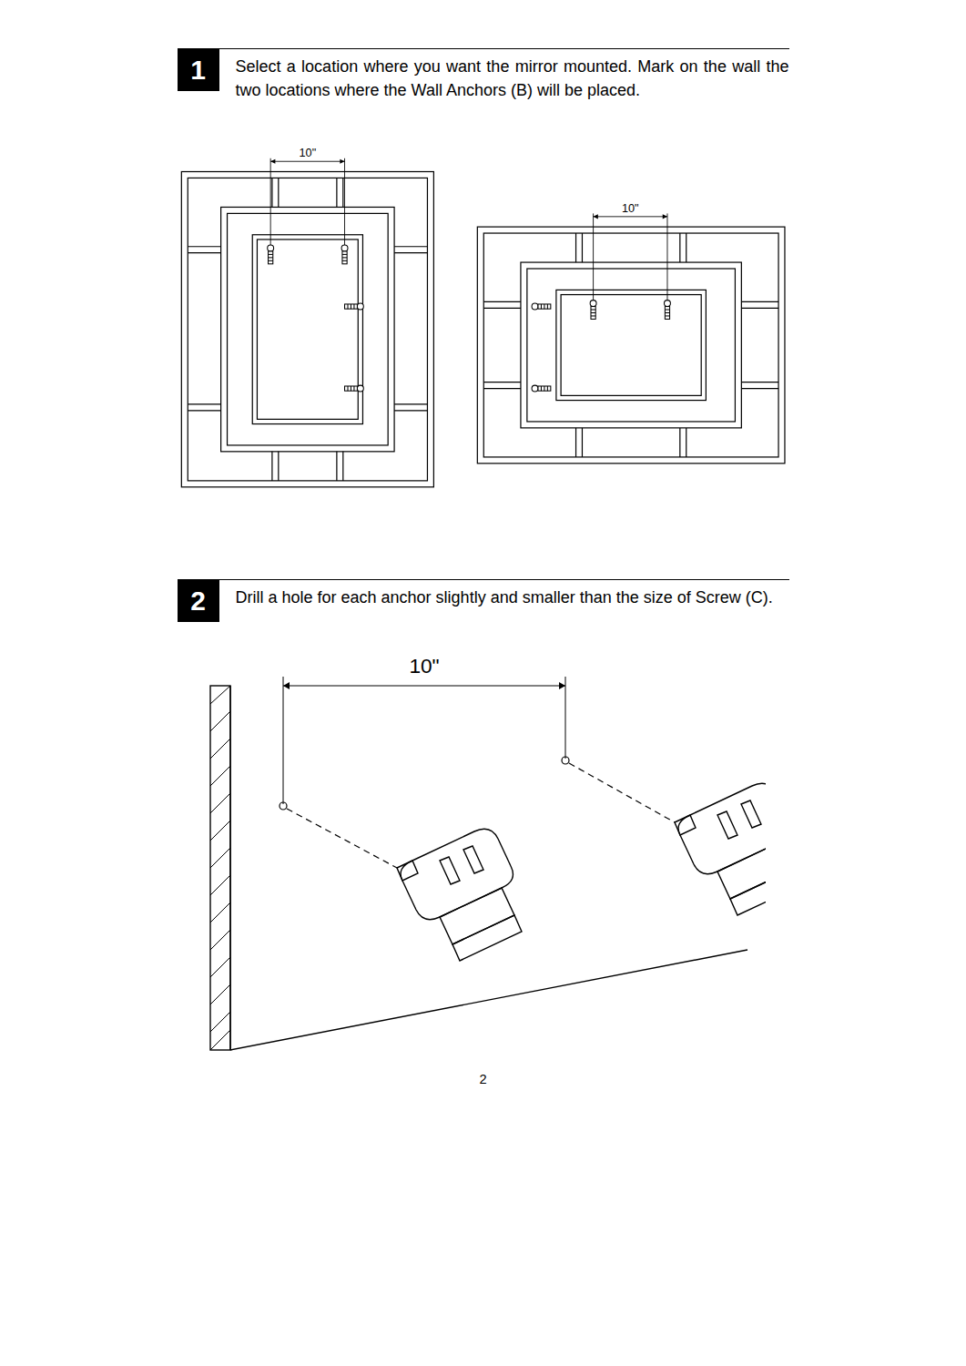1
Select a location where you want the mirror mounted. Mark on the wall the two locations where the Wall Anchors (B) will be placed.
10" 10"
2
Drill a hole for each anchor slightly and smaller than the size of Screw (C).
10"
2